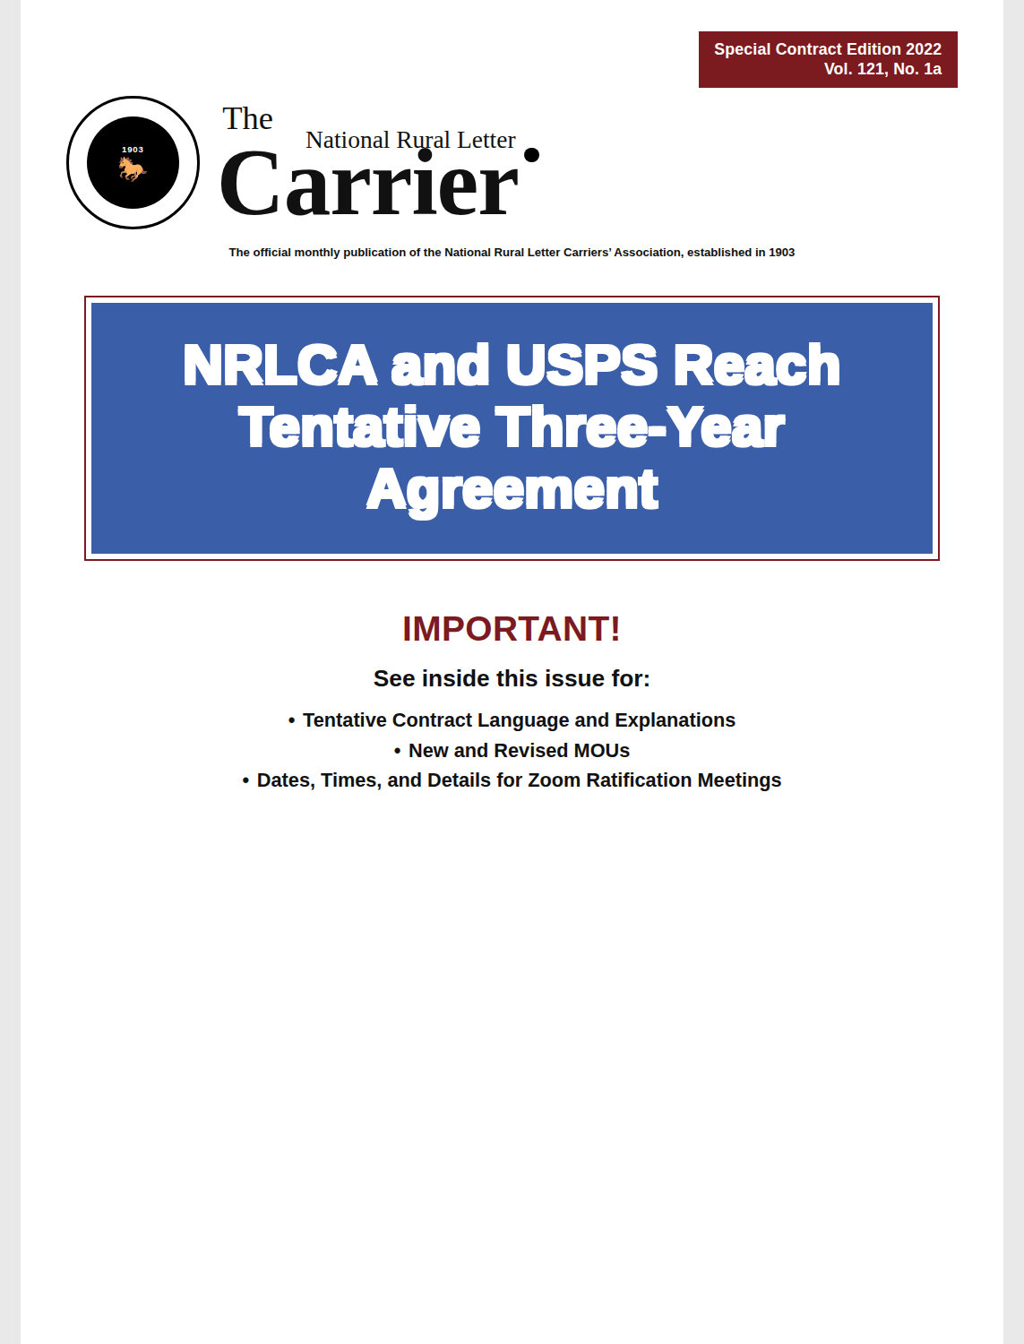Special Contract Edition 2022
Vol. 121, No. 1a
1903
🐎
The
National Rural Letter
Carrier
The official monthly publication of the National Rural Letter Carriers’ Association, established in 1903
NRLCA and USPS Reach Tentative Three-Year Agreement
IMPORTANT!
See inside this issue for:
Tentative Contract Language and Explanations
New and Revised MOUs
Dates, Times, and Details for Zoom Ratification Meetings